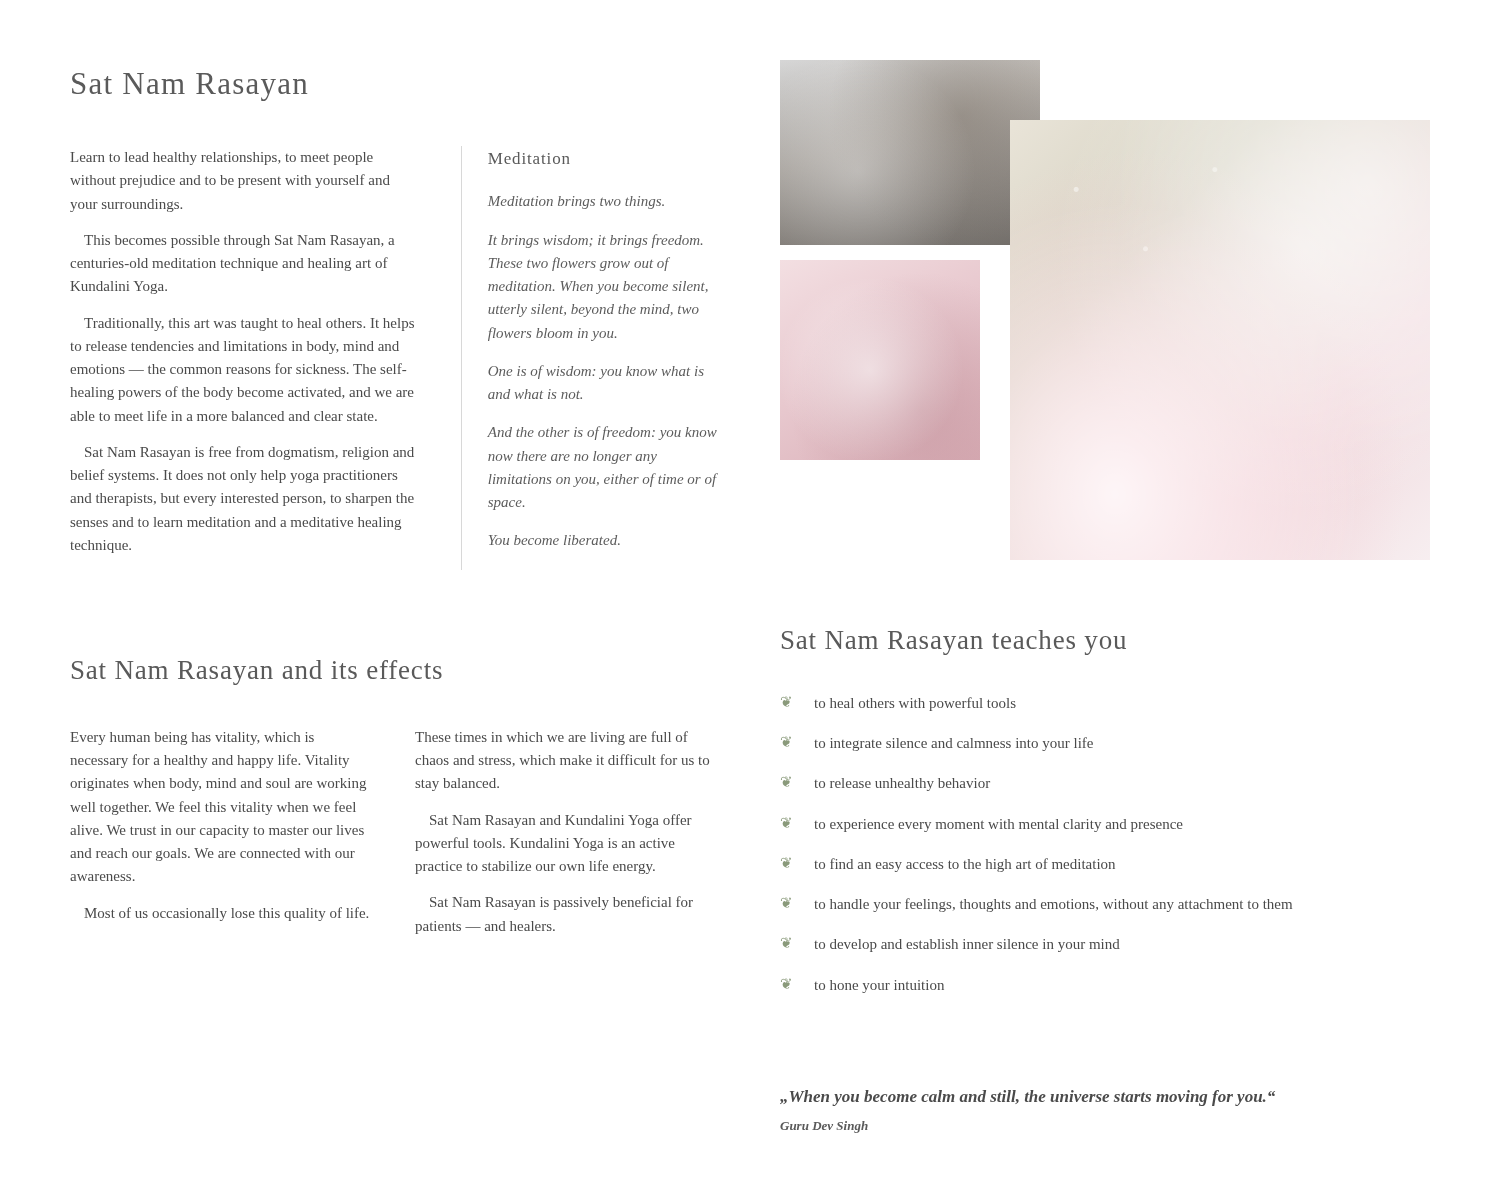Sat Nam Rasayan
Learn to lead healthy relationships, to meet people without prejudice and to be present with yourself and your surroundings.
This becomes possible through Sat Nam Rasayan, a centuries-old meditation technique and healing art of Kundalini Yoga.
Traditionally, this art was taught to heal others. It helps to release tendencies and limitations in body, mind and emotions — the common reasons for sickness. The self-healing powers of the body become activated, and we are able to meet life in a more balanced and clear state.
Sat Nam Rasayan is free from dogmatism, religion and belief systems. It does not only help yoga practitioners and therapists, but every interested person, to sharpen the senses and to learn meditation and a meditative healing technique.
Meditation
Meditation brings two things.
It brings wisdom; it brings freedom.
These two flowers grow out of meditation. When you become silent, utterly silent, beyond the mind, two flowers bloom in you.
One is of wisdom: you know what is and what is not.
And the other is of freedom: you know now there are no longer any limitations on you, either of time or of space.
You become liberated.
Sat Nam Rasayan and its effects
Every human being has vitality, which is necessary for a healthy and happy life. Vitality originates when body, mind and soul are working well together. We feel this vitality when we feel alive. We trust in our capacity to master our lives and reach our goals. We are connected with our awareness.
Most of us occasionally lose this quality of life.
These times in which we are living are full of chaos and stress, which make it difficult for us to stay balanced.
Sat Nam Rasayan and Kundalini Yoga offer powerful tools. Kundalini Yoga is an active practice to stabilize our own life energy.
Sat Nam Rasayan is passively beneficial for patients — and healers.
Sat Nam Rasayan teaches you
to heal others with powerful tools
to integrate silence and calmness into your life
to release unhealthy behavior
to experience every moment with mental clarity and presence
to find an easy access to the high art of meditation
to handle your feelings, thoughts and emotions, without any attachment to them
to develop and establish inner silence in your mind
to hone your intuition
„When you become calm and still, the universe starts moving for you.“
Guru Dev Singh